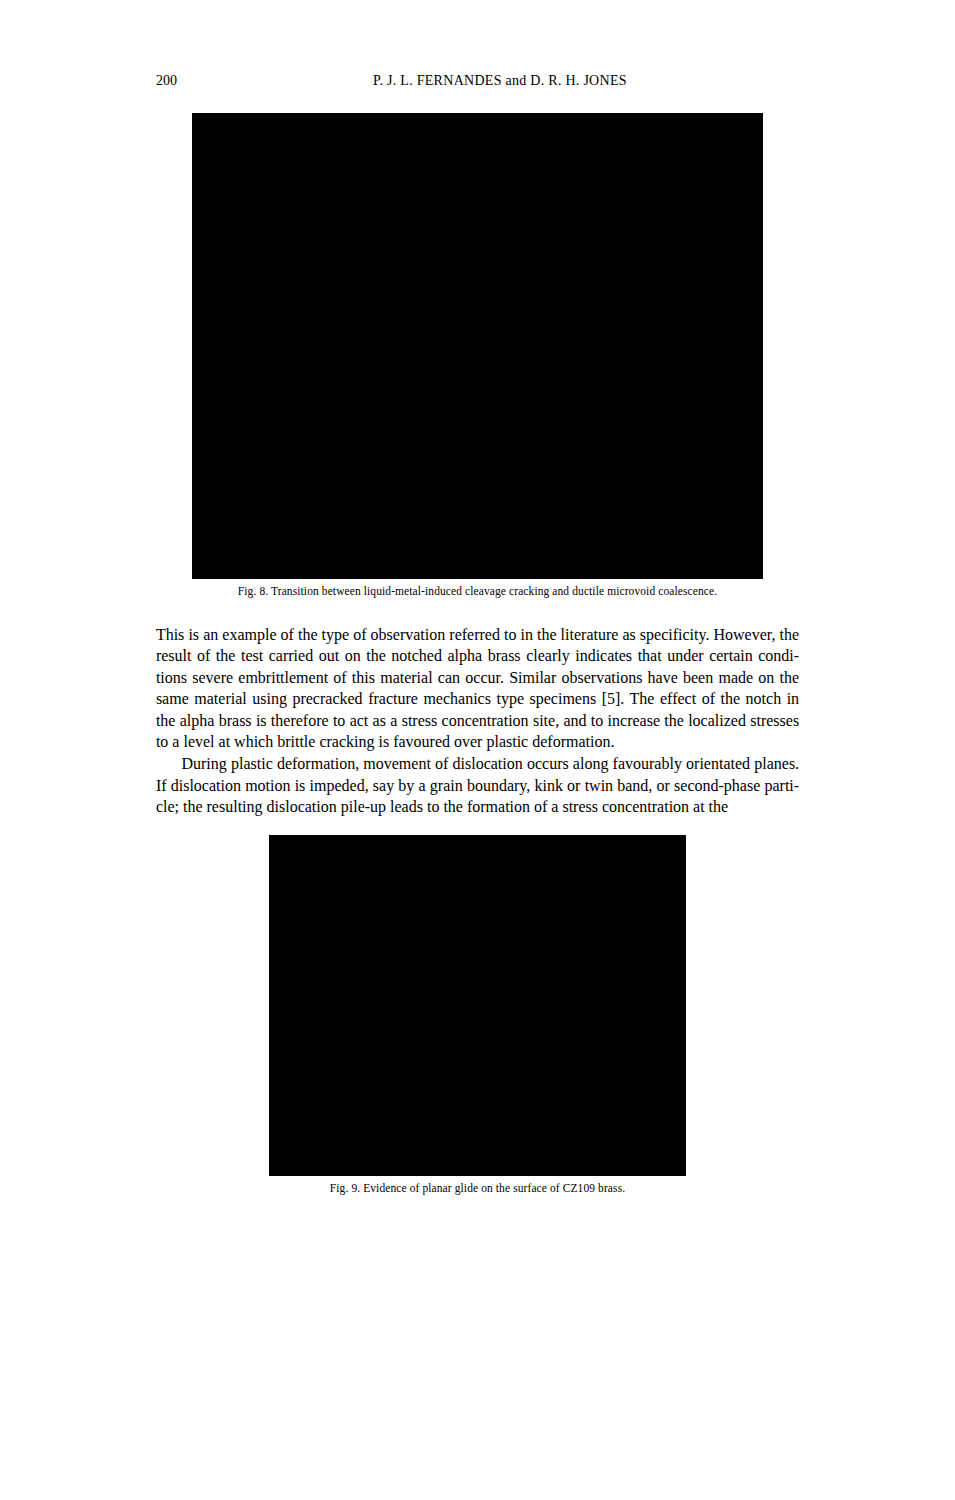200 P. J. L. FERNANDES and D. R. H. JONES
Fig. 8. Transition between liquid-metal-induced cleavage cracking and ductile microvoid coalescence.
This is an example of the type of observation referred to in the literature as specificity. However, the result of the test carried out on the notched alpha brass clearly indicates that under certain conditions severe embrittlement of this material can occur. Similar observations have been made on the same material using precracked fracture mechanics type specimens [5]. The effect of the notch in the alpha brass is therefore to act as a stress concentration site, and to increase the localized stresses to a level at which brittle cracking is favoured over plastic deformation.
During plastic deformation, movement of dislocation occurs along favourably orientated planes. If dislocation motion is impeded, say by a grain boundary, kink or twin band, or second-phase particle; the resulting dislocation pile-up leads to the formation of a stress concentration at the
Fig. 9. Evidence of planar glide on the surface of CZ109 brass.